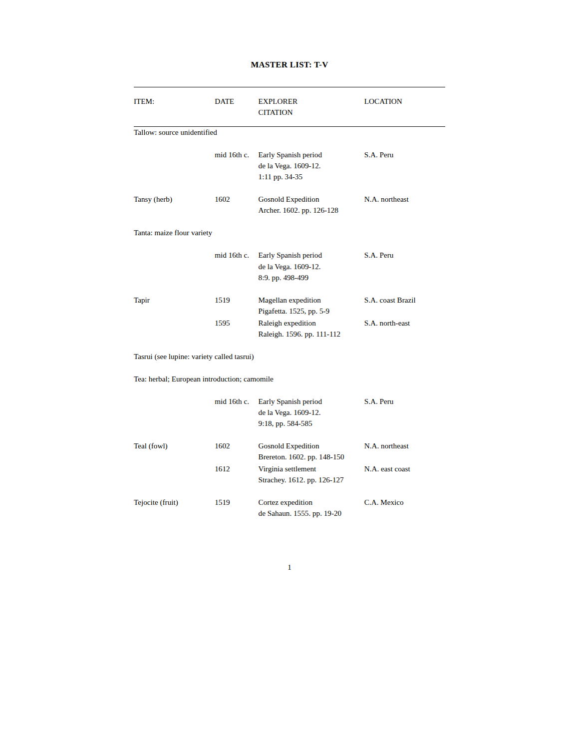MASTER LIST: T-V
| ITEM: | DATE | EXPLORER CITATION | LOCATION |
| Tallow: source unidentified |
| | mid 16th c. | Early Spanish period de la Vega. 1609-12. 1:11 pp. 34-35 | S.A. Peru |
| Tansy (herb) | 1602 | Gosnold Expedition Archer. 1602. pp. 126-128 | N.A. northeast |
| Tanta: maize flour variety |
| | mid 16th c. | Early Spanish period de la Vega. 1609-12. 8:9. pp. 498-499 | S.A. Peru |
| Tapir | 1519 | Magellan expedition Pigafetta. 1525, pp. 5-9 | S.A. coast Brazil |
| | 1595 | Raleigh expedition Raleigh. 1596. pp. 111-112 | S.A. north-east |
| Tasrui (see lupine: variety called tasrui) |
| Tea: herbal; European introduction; camomile |
| | mid 16th c. | Early Spanish period de la Vega. 1609-12. 9:18, pp. 584-585 | S.A. Peru |
| Teal (fowl) | 1602 | Gosnold Expedition Brereton. 1602. pp. 148-150 | N.A. northeast |
| | 1612 | Virginia settlement Strachey. 1612. pp. 126-127 | N.A. east coast |
| Tejocite (fruit) | 1519 | Cortez expedition de Sahaun. 1555. pp. 19-20 | C.A. Mexico |
1